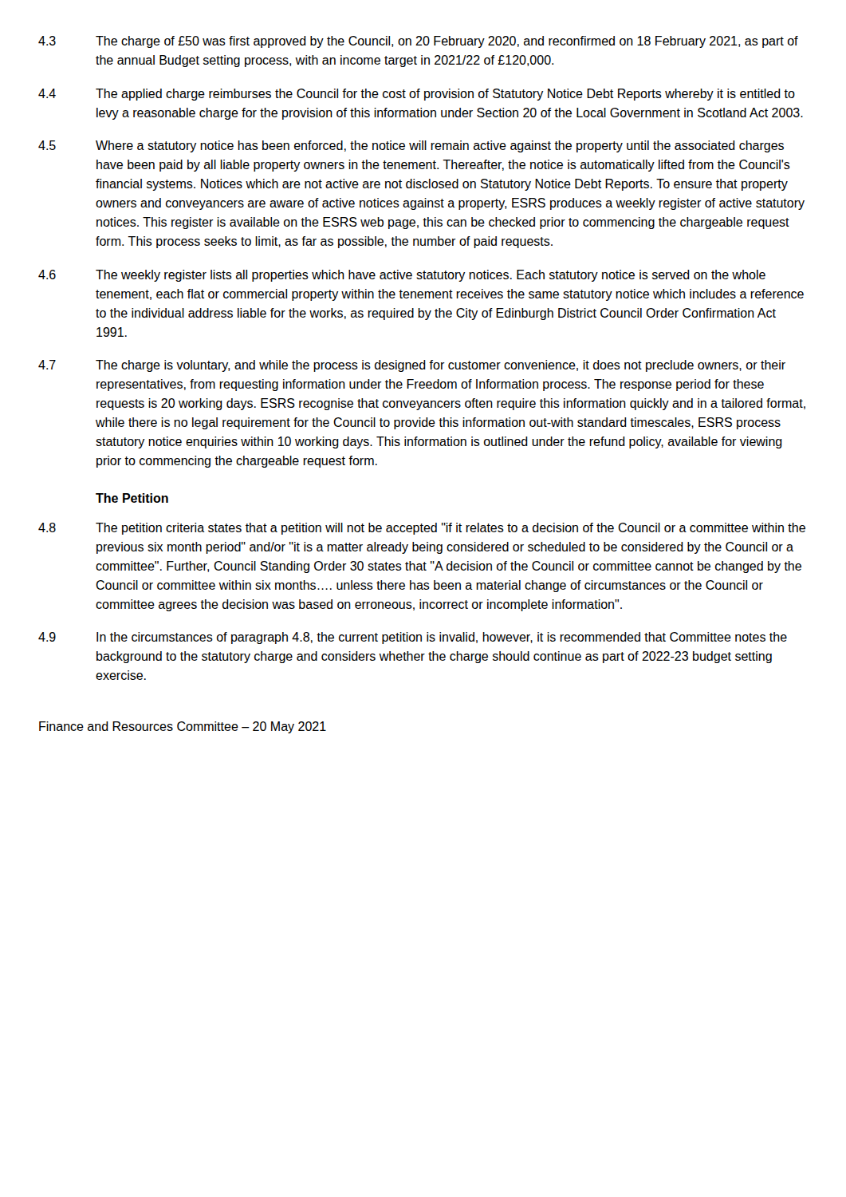4.3
The charge of £50 was first approved by the Council, on 20 February 2020, and reconfirmed on 18 February 2021, as part of the annual Budget setting process, with an income target in 2021/22 of £120,000.
4.4
The applied charge reimburses the Council for the cost of provision of Statutory Notice Debt Reports whereby it is entitled to levy a reasonable charge for the provision of this information under Section 20 of the Local Government in Scotland Act 2003.
4.5
Where a statutory notice has been enforced, the notice will remain active against the property until the associated charges have been paid by all liable property owners in the tenement. Thereafter, the notice is automatically lifted from the Council's financial systems. Notices which are not active are not disclosed on Statutory Notice Debt Reports. To ensure that property owners and conveyancers are aware of active notices against a property, ESRS produces a weekly register of active statutory notices. This register is available on the ESRS web page, this can be checked prior to commencing the chargeable request form. This process seeks to limit, as far as possible, the number of paid requests.
4.6
The weekly register lists all properties which have active statutory notices. Each statutory notice is served on the whole tenement, each flat or commercial property within the tenement receives the same statutory notice which includes a reference to the individual address liable for the works, as required by the City of Edinburgh District Council Order Confirmation Act 1991.
4.7
The charge is voluntary, and while the process is designed for customer convenience, it does not preclude owners, or their representatives, from requesting information under the Freedom of Information process. The response period for these requests is 20 working days. ESRS recognise that conveyancers often require this information quickly and in a tailored format, while there is no legal requirement for the Council to provide this information out-with standard timescales, ESRS process statutory notice enquiries within 10 working days. This information is outlined under the refund policy, available for viewing prior to commencing the chargeable request form.
The Petition
4.8
The petition criteria states that a petition will not be accepted "if it relates to a decision of the Council or a committee within the previous six month period" and/or "it is a matter already being considered or scheduled to be considered by the Council or a committee". Further, Council Standing Order 30 states that "A decision of the Council or committee cannot be changed by the Council or committee within six months…. unless there has been a material change of circumstances or the Council or committee agrees the decision was based on erroneous, incorrect or incomplete information".
4.9
In the circumstances of paragraph 4.8, the current petition is invalid, however, it is recommended that Committee notes the background to the statutory charge and considers whether the charge should continue as part of 2022-23 budget setting exercise.
Finance and Resources Committee – 20 May 2021